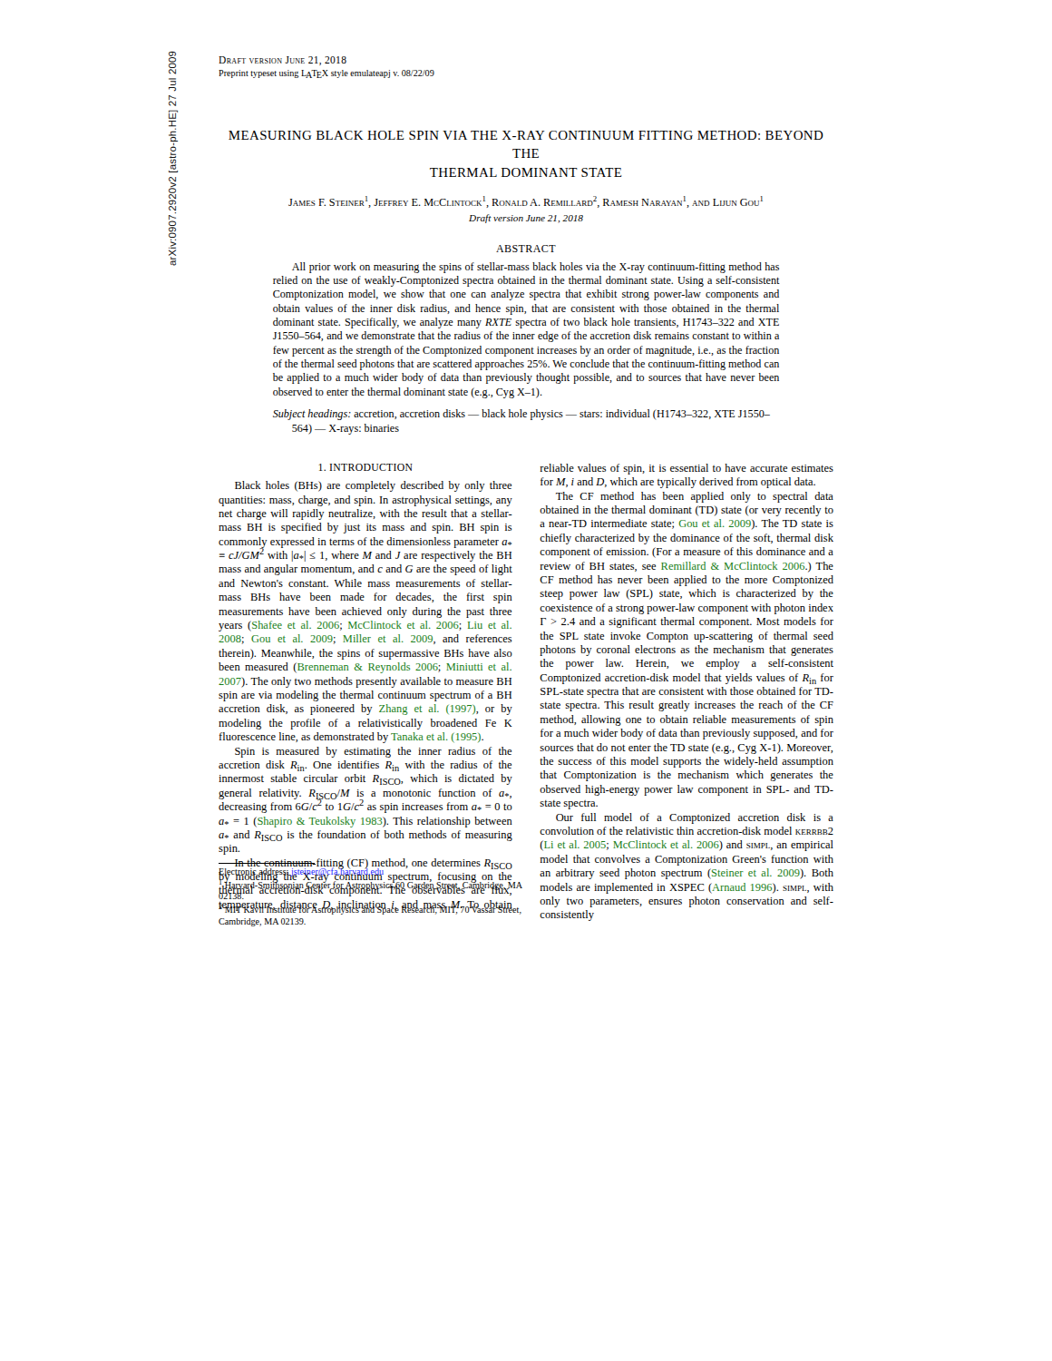arXiv:0907.2920v2 [astro-ph.HE] 27 Jul 2009
Draft version June 21, 2018
Preprint typeset using LATEX style emulateapj v. 08/22/09
Measuring Black Hole Spin via the X-ray Continuum Fitting Method: Beyond the
Thermal Dominant State
James F. Steiner1, Jeffrey E. McClintock1, Ronald A. Remillard2, Ramesh Narayan1, and Lijun Gou1
Draft version June 21, 2018
ABSTRACT
All prior work on measuring the spins of stellar-mass black holes via the X-ray continuum-fitting method has relied on the use of weakly-Comptonized spectra obtained in the thermal dominant state. Using a self-consistent Comptonization model, we show that one can analyze spectra that exhibit strong power-law components and obtain values of the inner disk radius, and hence spin, that are consistent with those obtained in the thermal dominant state. Specifically, we analyze many RXTE spectra of two black hole transients, H1743–322 and XTE J1550–564, and we demonstrate that the radius of the inner edge of the accretion disk remains constant to within a few percent as the strength of the Comptonized component increases by an order of magnitude, i.e., as the fraction of the thermal seed photons that are scattered approaches 25%. We conclude that the continuum-fitting method can be applied to a much wider body of data than previously thought possible, and to sources that have never been observed to enter the thermal dominant state (e.g., Cyg X–1).
Subject headings: accretion, accretion disks — black hole physics — stars: individual (H1743–322, XTE J1550–564) — X-rays: binaries
1. INTRODUCTION
Black holes (BHs) are completely described by only three quantities: mass, charge, and spin. In astrophysical settings, any net charge will rapidly neutralize, with the result that a stellar-mass BH is specified by just its mass and spin. BH spin is commonly expressed in terms of the dimensionless parameter a* ≡ cJ/GM2 with |a*| ≤ 1, where M and J are respectively the BH mass and angular momentum, and c and G are the speed of light and Newton's constant. While mass measurements of stellar-mass BHs have been made for decades, the first spin measurements have been achieved only during the past three years (Shafee et al. 2006; McClintock et al. 2006; Liu et al. 2008; Gou et al. 2009; Miller et al. 2009, and references therein). Meanwhile, the spins of supermassive BHs have also been measured (Brenneman & Reynolds 2006; Miniutti et al. 2007). The only two methods presently available to measure BH spin are via modeling the thermal continuum spectrum of a BH accretion disk, as pioneered by Zhang et al. (1997), or by modeling the profile of a relativistically broadened Fe K fluorescence line, as demonstrated by Tanaka et al. (1995).
Spin is measured by estimating the inner radius of the accretion disk Rin. One identifies Rin with the radius of the innermost stable circular orbit RISCO, which is dictated by general relativity. RISCO/M is a monotonic function of a*, decreasing from 6G/c2 to 1G/c2 as spin increases from a* = 0 to a* = 1 (Shapiro & Teukolsky 1983). This relationship between a* and RISCO is the foundation of both methods of measuring spin.
In the continuum-fitting (CF) method, one determines RISCO by modeling the X-ray continuum spectrum, focusing on the thermal accretion-disk component. The observables are flux, temperature, distance D, inclination i, and mass M. To obtain reliable values of spin, it is essential to have accurate estimates for M, i and D, which are typically derived from optical data.
The CF method has been applied only to spectral data obtained in the thermal dominant (TD) state (or very recently to a near-TD intermediate state; Gou et al. 2009). The TD state is chiefly characterized by the dominance of the soft, thermal disk component of emission. (For a measure of this dominance and a review of BH states, see Remillard & McClintock 2006.) The CF method has never been applied to the more Comptonized steep power law (SPL) state, which is characterized by the coexistence of a strong power-law component with photon index Γ > 2.4 and a significant thermal component. Most models for the SPL state invoke Compton up-scattering of thermal seed photons by coronal electrons as the mechanism that generates the power law. Herein, we employ a self-consistent Comptonized accretion-disk model that yields values of Rin for SPL-state spectra that are consistent with those obtained for TD-state spectra. This result greatly increases the reach of the CF method, allowing one to obtain reliable measurements of spin for a much wider body of data than previously supposed, and for sources that do not enter the TD state (e.g., Cyg X-1). Moreover, the success of this model supports the widely-held assumption that Comptonization is the mechanism which generates the observed high-energy power law component in SPL- and TD-state spectra.
Our full model of a Comptonized accretion disk is a convolution of the relativistic thin accretion-disk model kerrbb2 (Li et al. 2005; McClintock et al. 2006) and simpl, an empirical model that convolves a Comptonization Green's function with an arbitrary seed photon spectrum (Steiner et al. 2009). Both models are implemented in XSPEC (Arnaud 1996). simpl, with only two parameters, ensures photon conservation and self-consistently
Electronic address: jsteiner@cfa.harvard.edu
1 Harvard-Smithsonian Center for Astrophysics,60 Garden Street, Cambridge, MA 02138.
2 MIT Kavli Institute for Astrophysics and Space Research, MIT, 70 Vassar Street, Cambridge, MA 02139.